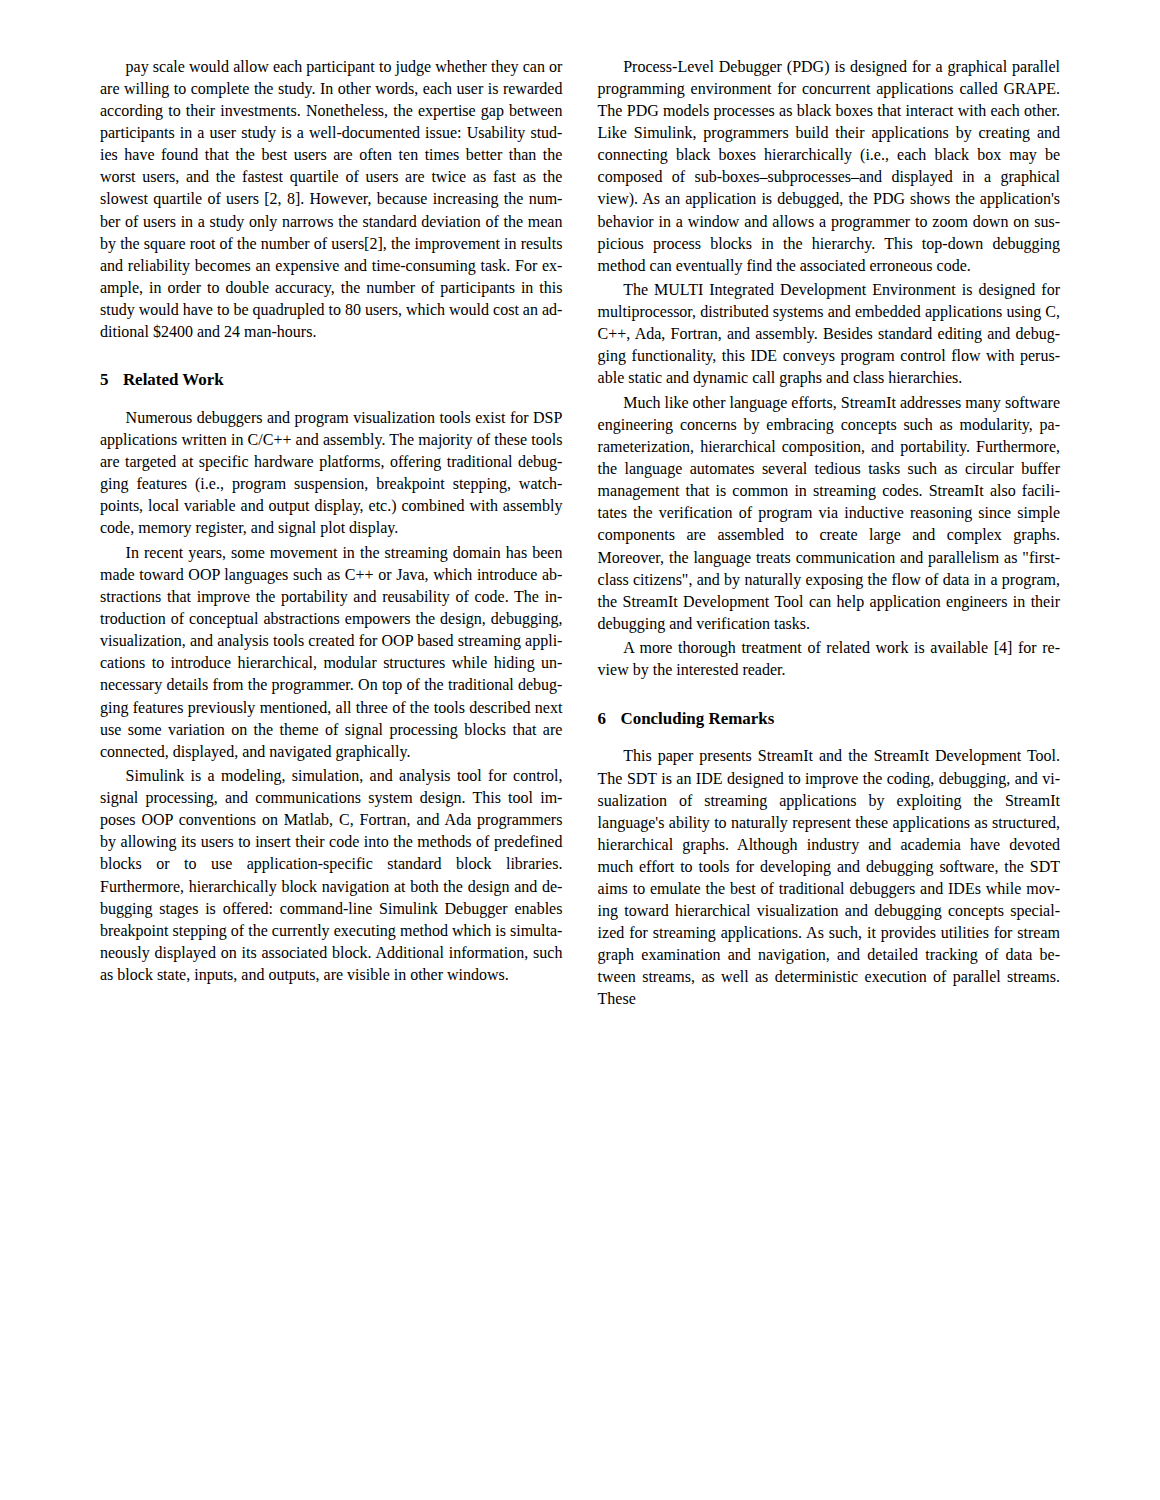pay scale would allow each participant to judge whether they can or are willing to complete the study. In other words, each user is rewarded according to their investments. Nonetheless, the expertise gap between participants in a user study is a well-documented issue: Usability studies have found that the best users are often ten times better than the worst users, and the fastest quartile of users are twice as fast as the slowest quartile of users [2, 8]. However, because increasing the number of users in a study only narrows the standard deviation of the mean by the square root of the number of users[2], the improvement in results and reliability becomes an expensive and time-consuming task. For example, in order to double accuracy, the number of participants in this study would have to be quadrupled to 80 users, which would cost an additional $2400 and 24 man-hours.
5 Related Work
Numerous debuggers and program visualization tools exist for DSP applications written in C/C++ and assembly. The majority of these tools are targeted at specific hardware platforms, offering traditional debugging features (i.e., program suspension, breakpoint stepping, watchpoints, local variable and output display, etc.) combined with assembly code, memory register, and signal plot display.
In recent years, some movement in the streaming domain has been made toward OOP languages such as C++ or Java, which introduce abstractions that improve the portability and reusability of code. The introduction of conceptual abstractions empowers the design, debugging, visualization, and analysis tools created for OOP based streaming applications to introduce hierarchical, modular structures while hiding unnecessary details from the programmer. On top of the traditional debugging features previously mentioned, all three of the tools described next use some variation on the theme of signal processing blocks that are connected, displayed, and navigated graphically.
Simulink is a modeling, simulation, and analysis tool for control, signal processing, and communications system design. This tool imposes OOP conventions on Matlab, C, Fortran, and Ada programmers by allowing its users to insert their code into the methods of predefined blocks or to use application-specific standard block libraries. Furthermore, hierarchically block navigation at both the design and debugging stages is offered: command-line Simulink Debugger enables breakpoint stepping of the currently executing method which is simultaneously displayed on its associated block. Additional information, such as block state, inputs, and outputs, are visible in other windows.
Process-Level Debugger (PDG) is designed for a graphical parallel programming environment for concurrent applications called GRAPE. The PDG models processes as black boxes that interact with each other. Like Simulink, programmers build their applications by creating and connecting black boxes hierarchically (i.e., each black box may be composed of sub-boxes–subprocesses–and displayed in a graphical view). As an application is debugged, the PDG shows the application's behavior in a window and allows a programmer to zoom down on suspicious process blocks in the hierarchy. This top-down debugging method can eventually find the associated erroneous code.
The MULTI Integrated Development Environment is designed for multiprocessor, distributed systems and embedded applications using C, C++, Ada, Fortran, and assembly. Besides standard editing and debugging functionality, this IDE conveys program control flow with perusable static and dynamic call graphs and class hierarchies.
Much like other language efforts, StreamIt addresses many software engineering concerns by embracing concepts such as modularity, parameterization, hierarchical composition, and portability. Furthermore, the language automates several tedious tasks such as circular buffer management that is common in streaming codes. StreamIt also facilitates the verification of program via inductive reasoning since simple components are assembled to create large and complex graphs. Moreover, the language treats communication and parallelism as "first-class citizens", and by naturally exposing the flow of data in a program, the StreamIt Development Tool can help application engineers in their debugging and verification tasks.
A more thorough treatment of related work is available [4] for review by the interested reader.
6 Concluding Remarks
This paper presents StreamIt and the StreamIt Development Tool. The SDT is an IDE designed to improve the coding, debugging, and visualization of streaming applications by exploiting the StreamIt language's ability to naturally represent these applications as structured, hierarchical graphs. Although industry and academia have devoted much effort to tools for developing and debugging software, the SDT aims to emulate the best of traditional debuggers and IDEs while moving toward hierarchical visualization and debugging concepts specialized for streaming applications. As such, it provides utilities for stream graph examination and navigation, and detailed tracking of data between streams, as well as deterministic execution of parallel streams. These